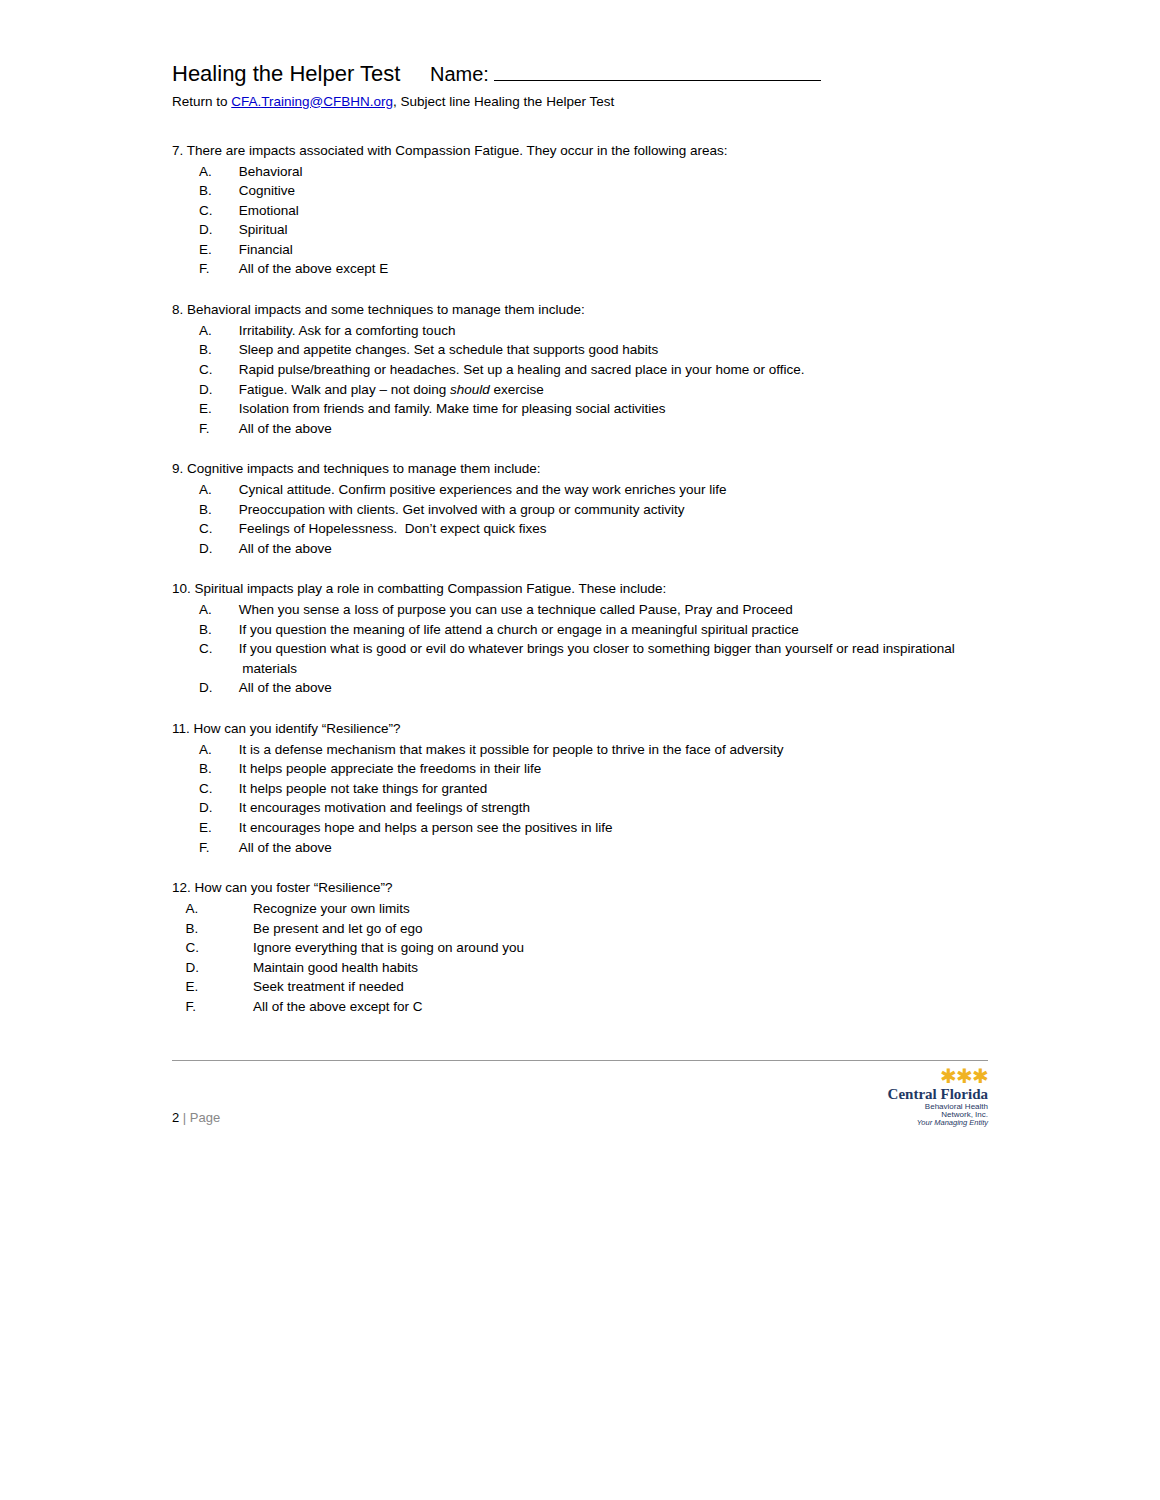Healing the Helper Test
Name:
Return to CFA.Training@CFBHN.org, Subject line Healing the Helper Test
7. There are impacts associated with Compassion Fatigue. They occur in the following areas:
A. Behavioral
B. Cognitive
C. Emotional
D. Spiritual
E. Financial
F. All of the above except E
8. Behavioral impacts and some techniques to manage them include:
A. Irritability. Ask for a comforting touch
B. Sleep and appetite changes. Set a schedule that supports good habits
C. Rapid pulse/breathing or headaches. Set up a healing and sacred place in your home or office.
D. Fatigue. Walk and play – not doing should exercise
E. Isolation from friends and family. Make time for pleasing social activities
F. All of the above
9. Cognitive impacts and techniques to manage them include:
A. Cynical attitude. Confirm positive experiences and the way work enriches your life
B. Preoccupation with clients. Get involved with a group or community activity
C. Feelings of Hopelessness. Don’t expect quick fixes
D. All of the above
10. Spiritual impacts play a role in combatting Compassion Fatigue. These include:
A. When you sense a loss of purpose you can use a technique called Pause, Pray and Proceed
B. If you question the meaning of life attend a church or engage in a meaningful spiritual practice
C. If you question what is good or evil do whatever brings you closer to something bigger than yourself or read inspirational materials
D. All of the above
11. How can you identify “Resilience”?
A. It is a defense mechanism that makes it possible for people to thrive in the face of adversity
B. It helps people appreciate the freedoms in their life
C. It helps people not take things for granted
D. It encourages motivation and feelings of strength
E. It encourages hope and helps a person see the positives in life
F. All of the above
12. How can you foster “Resilience”?
A. Recognize your own limits
B. Be present and let go of ego
C. Ignore everything that is going on around you
D. Maintain good health habits
E. Seek treatment if needed
F. All of the above except for C
2 | Page
✱✱✱
Central Florida
Behavioral Health
Network, Inc.
Your Managing Entity